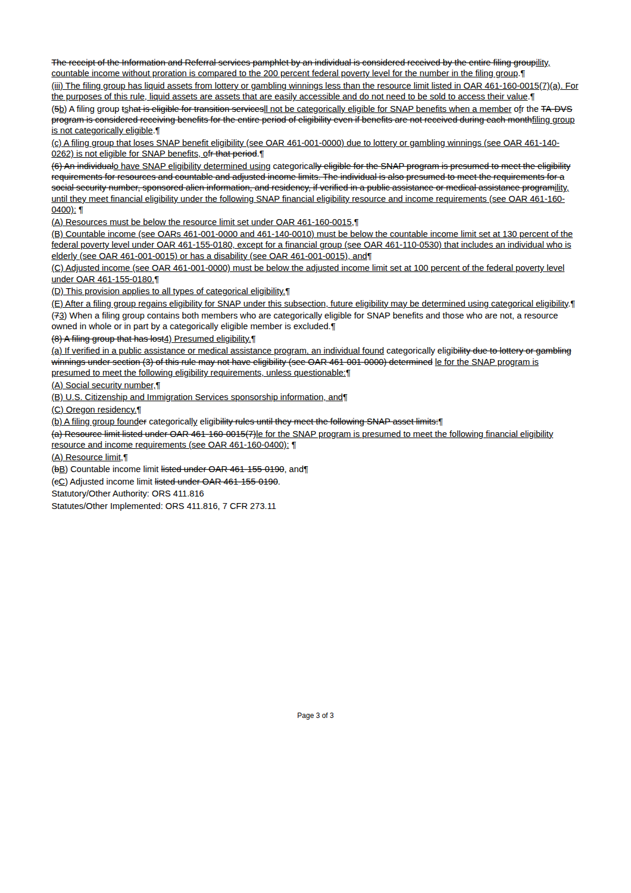The receipt of the Information and Referral services pamphlet by an individual is considered received by the entire filing group ility, countable income without proration is compared to the 200 percent federal poverty level for the number in the filing group.¶
(iii) The filing group has liquid assets from lottery or gambling winnings less than the resource limit listed in OAR 461-160-0015(7)(a). For the purposes of this rule, liquid assets are assets that are easily accessible and do not need to be sold to access their value.¶
(5 b) A filing group tshat is eligible for transition services ll not be categorically eligible for SNAP benefits when a member ofr the TA-DVS program is considered receiving benefits for the entire period of eligibility even if benefits are not received during each month filing group is not categorically eligible.¶
(c) A filing group that loses SNAP benefit eligibility (see OAR 461-001-0000) due to lottery or gambling winnings (see OAR 461-140-0262) is not eligible for SNAP benefits, ofr that period.¶
(6) An individual o have SNAP eligibility determined using categorically eligible for the SNAP program is presumed to meet the eligibility requirements for resources and countable and adjusted income limits. The individual is also presumed to meet the requirements for a social security number, sponsored alien information, and residency, if verified in a public assistance or medical assistance program ility, until they meet financial eligibility under the following SNAP financial eligibility resource and income requirements (see OAR 461-160-0400): ¶
(A) Resources must be below the resource limit set under OAR 461-160-0015,¶
(B) Countable income (see OARs 461-001-0000 and 461-140-0010) must be below the countable income limit set at 130 percent of the federal poverty level under OAR 461-155-0180, except for a financial group (see OAR 461-110-0530) that includes an individual who is elderly (see OAR 461-001-0015) or has a disability (see OAR 461-001-0015), and¶
(C) Adjusted income (see OAR 461-001-0000) must be below the adjusted income limit set at 100 percent of the federal poverty level under OAR 461-155-0180.¶
(D) This provision applies to all types of categorical eligibility.¶
(E) After a filing group regains eligibility for SNAP under this subsection, future eligibility may be determined using categorical eligibility.¶
(73) When a filing group contains both members who are categorically eligible for SNAP benefits and those who are not, a resource owned in whole or in part by a categorically eligible member is excluded.¶
(8) A filing group that has lost 4) Presumed eligibility.¶
(a) If verified in a public assistance or medical assistance program, an individual found categorically eligibility due to lottery or gambling winnings under section (3) of this rule may not have eligibility (see OAR 461-001-0000) determined le for the SNAP program is presumed to meet the following eligibility requirements, unless questionable:¶
(A) Social security number,¶
(B) U.S. Citizenship and Immigration Services sponsorship information, and¶
(C) Oregon residency.¶
(b) A filing group found er categorically eligibility rules until they meet the following SNAP asset limits:¶
(a) Resource limit listed under OAR 461-160-0015(7) le for the SNAP program is presumed to meet the following financial eligibility resource and income requirements (see OAR 461-160-0400): ¶
(A) Resource limit,¶
(bB) Countable income limit listed under OAR 461-155-0190, and¶
(cC) Adjusted income limit listed under OAR 461-155-0190.
Statutory/Other Authority: ORS 411.816
Statutes/Other Implemented: ORS 411.816, 7 CFR 273.11
Page 3 of 3